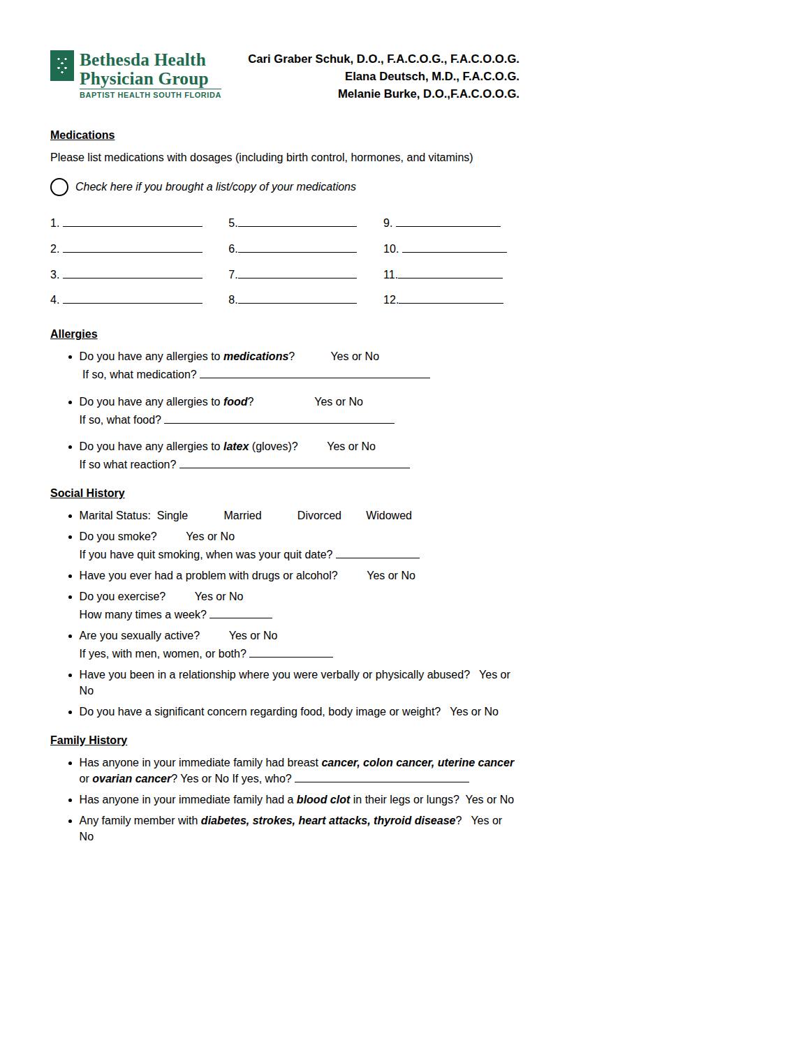Bethesda Health Physician Group BAPTIST HEALTH SOUTH FLORIDA
Cari Graber Schuk, D.O., F.A.C.O.G., F.A.C.O.O.G.
Elana Deutsch, M.D., F.A.C.O.G.
Melanie Burke, D.O.,F.A.C.O.O.G.
Medications
Please list medications with dosages (including birth control, hormones, and vitamins)
Check here if you brought a list/copy of your medications
| 1. | 5. | 9. |
| 2. | 6. | 10. |
| 3. | 7. | 11. |
| 4. | 8. | 12. |
Allergies
Do you have any allergies to medications?Yes or No If so, what medication?
Do you have any allergies to food? Yes or No If so, what food?
Do you have any allergies to latex (gloves)?Yes or No If so what reaction?
Social History
Marital Status: SingleMarried Divorced Widowed
Do you smoke?Yes or No If you have quit smoking, when was your quit date?
Have you ever had a problem with drugs or alcohol?Yes or No
Do you exercise?Yes or No How many times a week?
Are you sexually active?Yes or No If yes, with men, women, or both?
Have you been in a relationship where you were verbally or physically abused? Yes or No
Do you have a significant concern regarding food, body image or weight? Yes or No
Family History
Has anyone in your immediate family had breast cancer, colon cancer, uterine cancer or ovarian cancer? Yes or No If yes, who?
Has anyone in your immediate family had a blood clot in their legs or lungs? Yes or No
Any family member with diabetes, strokes, heart attacks, thyroid disease? Yes or No